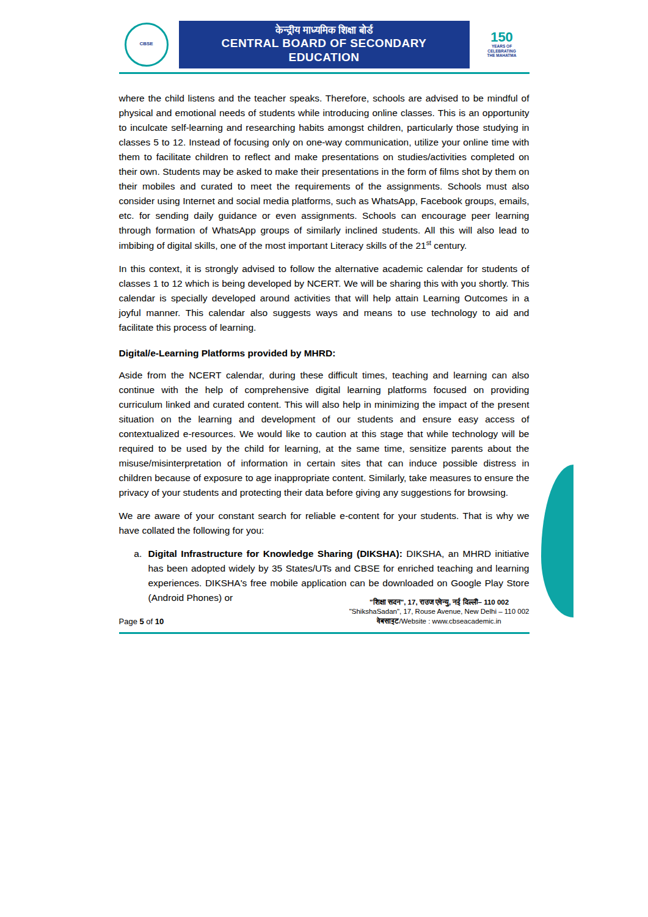CBSE
केन्द्रीय माध्यमिक शिक्षा बोर्ड
CENTRAL BOARD OF SECONDARY EDUCATION
150 YEARS OF
CELEBRATING
THE MAHATMA
where the child listens and the teacher speaks. Therefore, schools are advised to be mindful of physical and emotional needs of students while introducing online classes. This is an opportunity to inculcate self-learning and researching habits amongst children, particularly those studying in classes 5 to 12. Instead of focusing only on one-way communication, utilize your online time with them to facilitate children to reflect and make presentations on studies/activities completed on their own. Students may be asked to make their presentations in the form of films shot by them on their mobiles and curated to meet the requirements of the assignments. Schools must also consider using Internet and social media platforms, such as WhatsApp, Facebook groups, emails, etc. for sending daily guidance or even assignments. Schools can encourage peer learning through formation of WhatsApp groups of similarly inclined students. All this will also lead to imbibing of digital skills, one of the most important Literacy skills of the 21st century.
In this context, it is strongly advised to follow the alternative academic calendar for students of classes 1 to 12 which is being developed by NCERT. We will be sharing this with you shortly. This calendar is specially developed around activities that will help attain Learning Outcomes in a joyful manner. This calendar also suggests ways and means to use technology to aid and facilitate this process of learning.
Digital/e-Learning Platforms provided by MHRD:
Aside from the NCERT calendar, during these difficult times, teaching and learning can also continue with the help of comprehensive digital learning platforms focused on providing curriculum linked and curated content. This will also help in minimizing the impact of the present situation on the learning and development of our students and ensure easy access of contextualized e-resources. We would like to caution at this stage that while technology will be required to be used by the child for learning, at the same time, sensitize parents about the misuse/misinterpretation of information in certain sites that can induce possible distress in children because of exposure to age inappropriate content. Similarly, take measures to ensure the privacy of your students and protecting their data before giving any suggestions for browsing.
We are aware of your constant search for reliable e-content for your students. That is why we have collated the following for you:
Digital Infrastructure for Knowledge Sharing (DIKSHA): DIKSHA, an MHRD initiative has been adopted widely by 35 States/UTs and CBSE for enriched teaching and learning experiences. DIKSHA's free mobile application can be downloaded on Google Play Store (Android Phones) or
Page 5 of 10
"शिक्षा सदन", 17, राउज एवेन्यु, नई दिल्ली– 110 002
"ShikshaSadan", 17, Rouse Avenue, New Delhi – 110 002
वेबसाइट/Website : www.cbseacademic.in